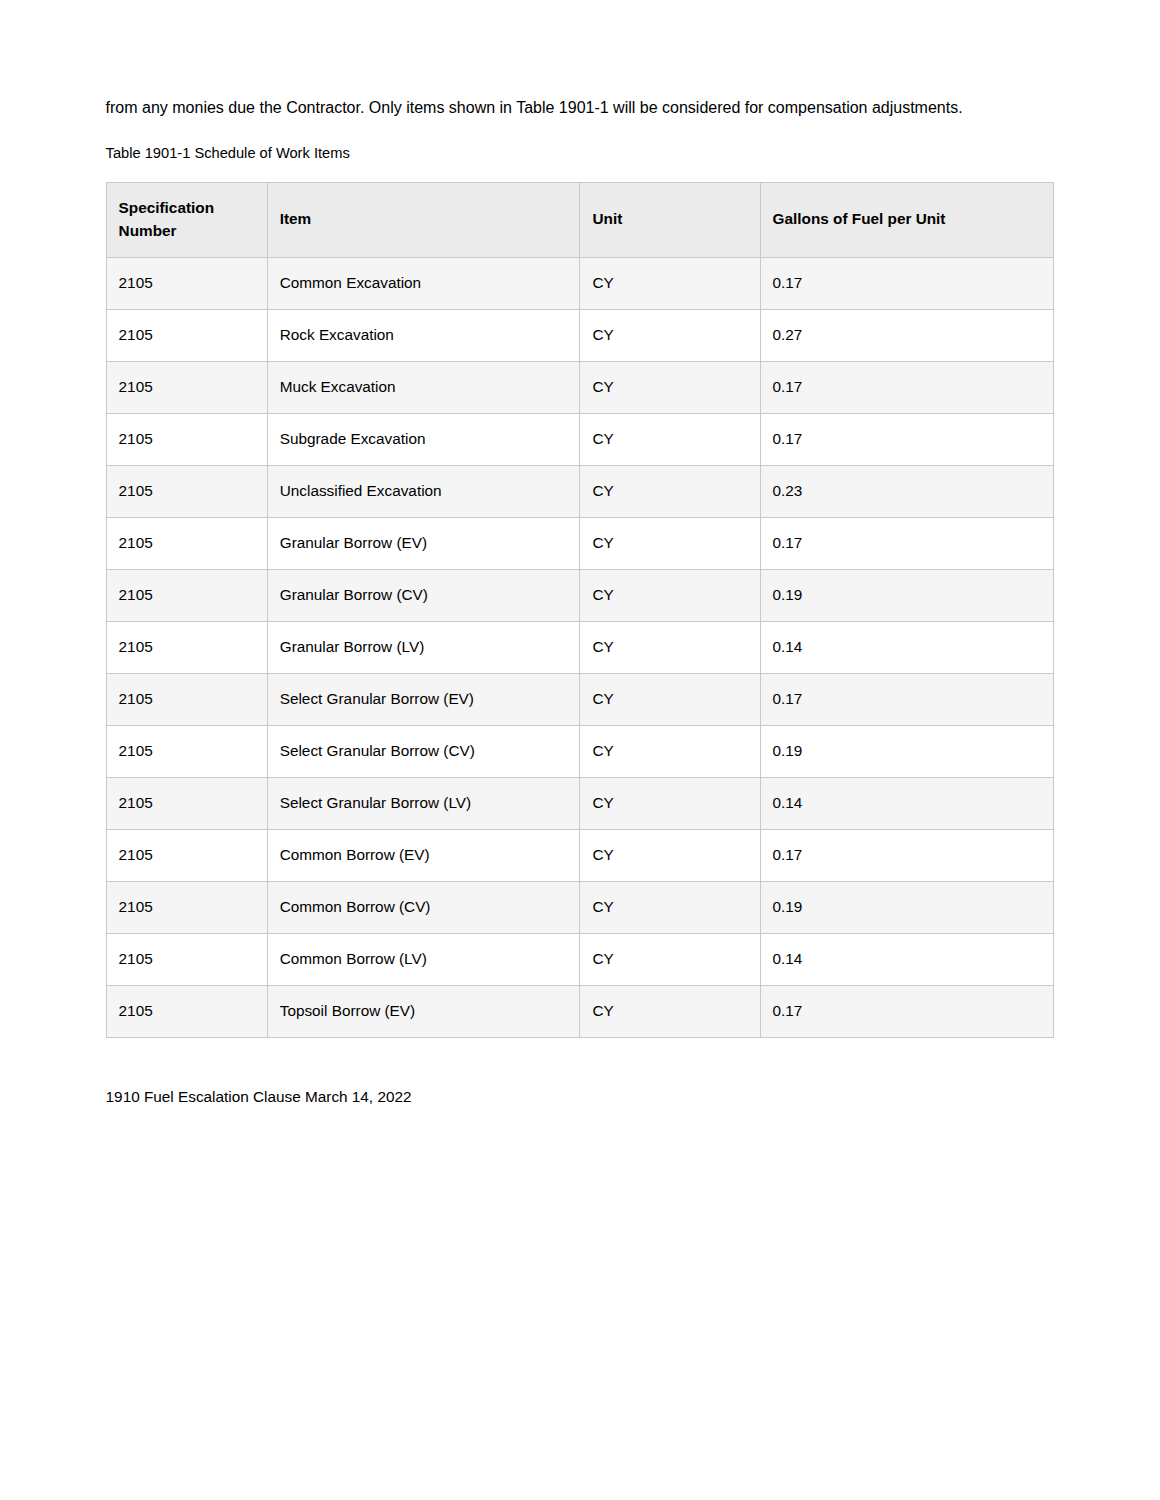from any monies due the Contractor. Only items shown in Table 1901-1 will be considered for compensation adjustments.
Table 1901-1 Schedule of Work Items
| Specification Number | Item | Unit | Gallons of Fuel per Unit |
| --- | --- | --- | --- |
| 2105 | Common Excavation | CY | 0.17 |
| 2105 | Rock Excavation | CY | 0.27 |
| 2105 | Muck Excavation | CY | 0.17 |
| 2105 | Subgrade Excavation | CY | 0.17 |
| 2105 | Unclassified Excavation | CY | 0.23 |
| 2105 | Granular Borrow (EV) | CY | 0.17 |
| 2105 | Granular Borrow (CV) | CY | 0.19 |
| 2105 | Granular Borrow (LV) | CY | 0.14 |
| 2105 | Select Granular Borrow (EV) | CY | 0.17 |
| 2105 | Select Granular Borrow (CV) | CY | 0.19 |
| 2105 | Select Granular Borrow (LV) | CY | 0.14 |
| 2105 | Common Borrow (EV) | CY | 0.17 |
| 2105 | Common Borrow (CV) | CY | 0.19 |
| 2105 | Common Borrow (LV) | CY | 0.14 |
| 2105 | Topsoil Borrow (EV) | CY | 0.17 |
1910 Fuel Escalation Clause March 14, 2022